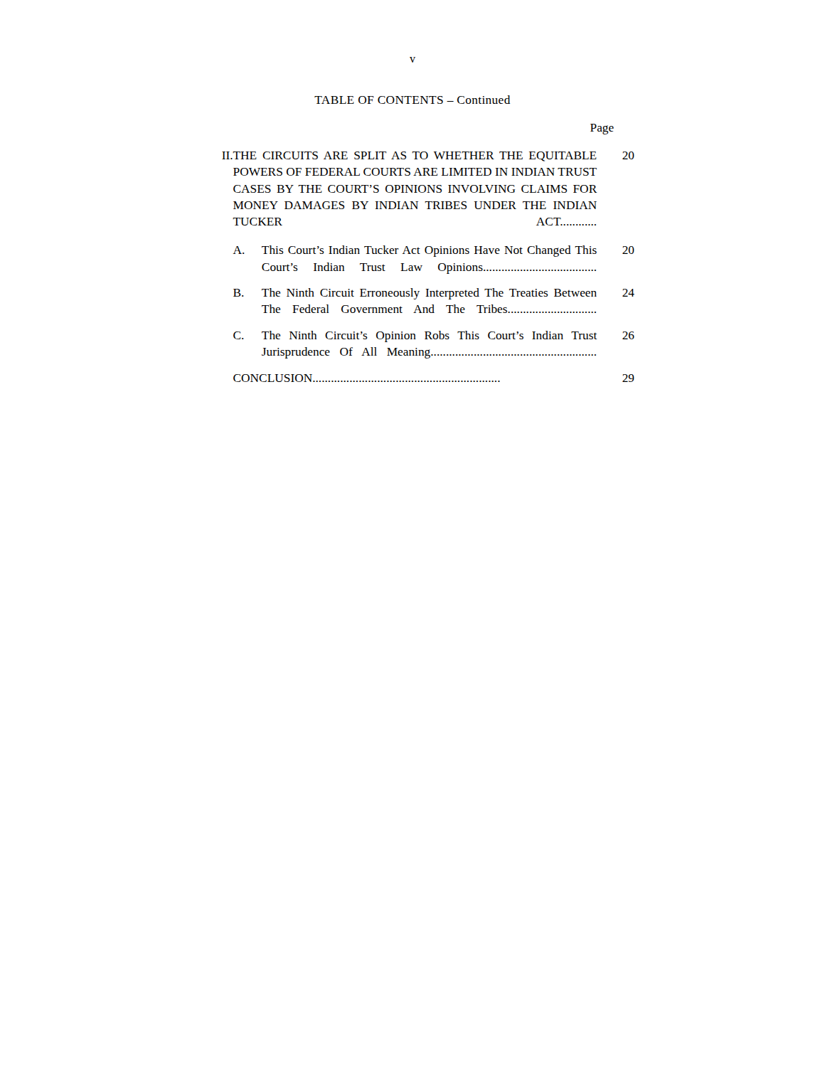v
TABLE OF CONTENTS – Continued
Page
| II. | THE CIRCUITS ARE SPLIT AS TO WHETHER THE EQUITABLE POWERS OF FEDERAL COURTS ARE LIMITED IN INDIAN TRUST CASES BY THE COURT’S OPINIONS INVOLVING CLAIMS FOR MONEY DAMAGES BY INDIAN TRIBES UNDER THE INDIAN TUCKER ACT ............ | 20 |
| | A. | This Court’s Indian Tucker Act Opinions Have Not Changed This Court’s Indian Trust Law Opinions ..................................... | 20 |
| | B. | The Ninth Circuit Erroneously Interpreted The Treaties Between The Federal Government And The Tribes ............................. | 24 |
| | C. | The Ninth Circuit’s Opinion Robs This Court’s Indian Trust Jurisprudence Of All Meaning ...................................................... | 26 |
| | CONCLUSION ............................................................. | 29 |